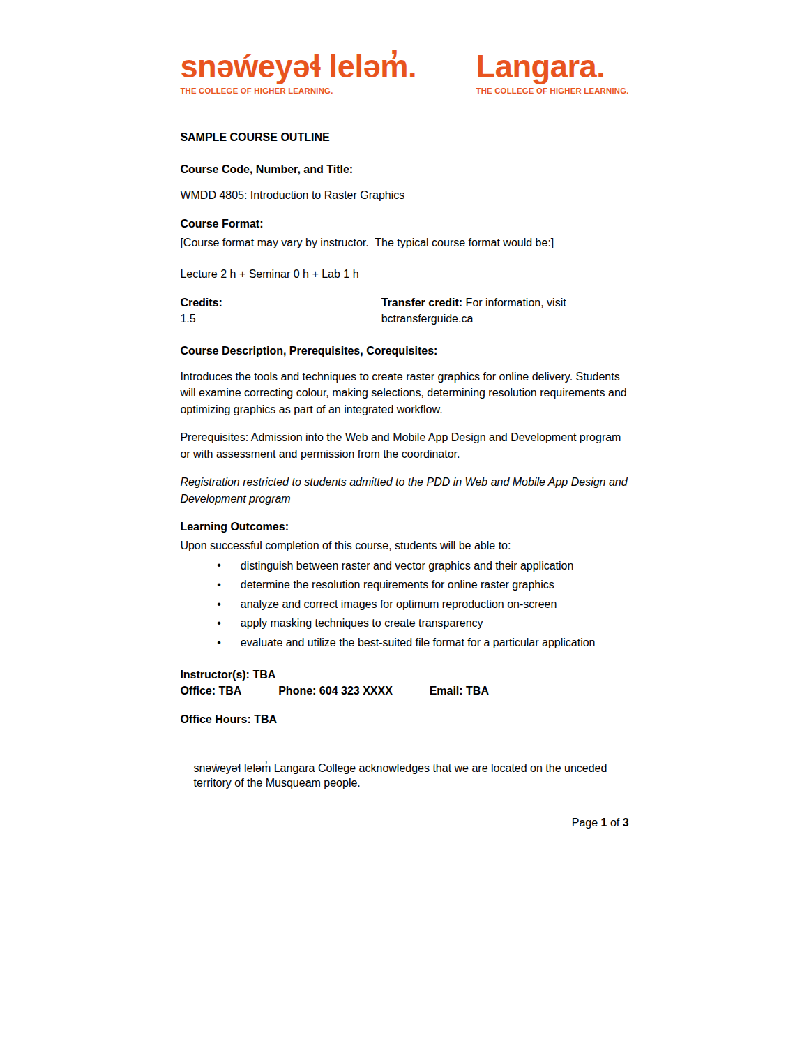snəẃeyəɬ leləm̓.
THE COLLEGE OF HIGHER LEARNING.
Langara.
THE COLLEGE OF HIGHER LEARNING.
SAMPLE COURSE OUTLINE
Course Code, Number, and Title:
WMDD 4805: Introduction to Raster Graphics
Course Format:
[Course format may vary by instructor. The typical course format would be:]
Lecture 2 h + Seminar 0 h + Lab 1 h
Credits: 1.5
Transfer credit: For information, visit bctransferguide.ca
Course Description, Prerequisites, Corequisites:
Introduces the tools and techniques to create raster graphics for online delivery. Students will examine correcting colour, making selections, determining resolution requirements and optimizing graphics as part of an integrated workflow.
Prerequisites: Admission into the Web and Mobile App Design and Development program or with assessment and permission from the coordinator.
Registration restricted to students admitted to the PDD in Web and Mobile App Design and Development program
Learning Outcomes:
Upon successful completion of this course, students will be able to:
distinguish between raster and vector graphics and their application
determine the resolution requirements for online raster graphics
analyze and correct images for optimum reproduction on-screen
apply masking techniques to create transparency
evaluate and utilize the best-suited file format for a particular application
Instructor(s): TBA
Office: TBA Phone: 604 323 XXXX Email: TBA
Office Hours: TBA
snəẃeyəɬ leləm̓ Langara College acknowledges that we are located on the unceded territory of the Musqueam people.
Page 1 of 3